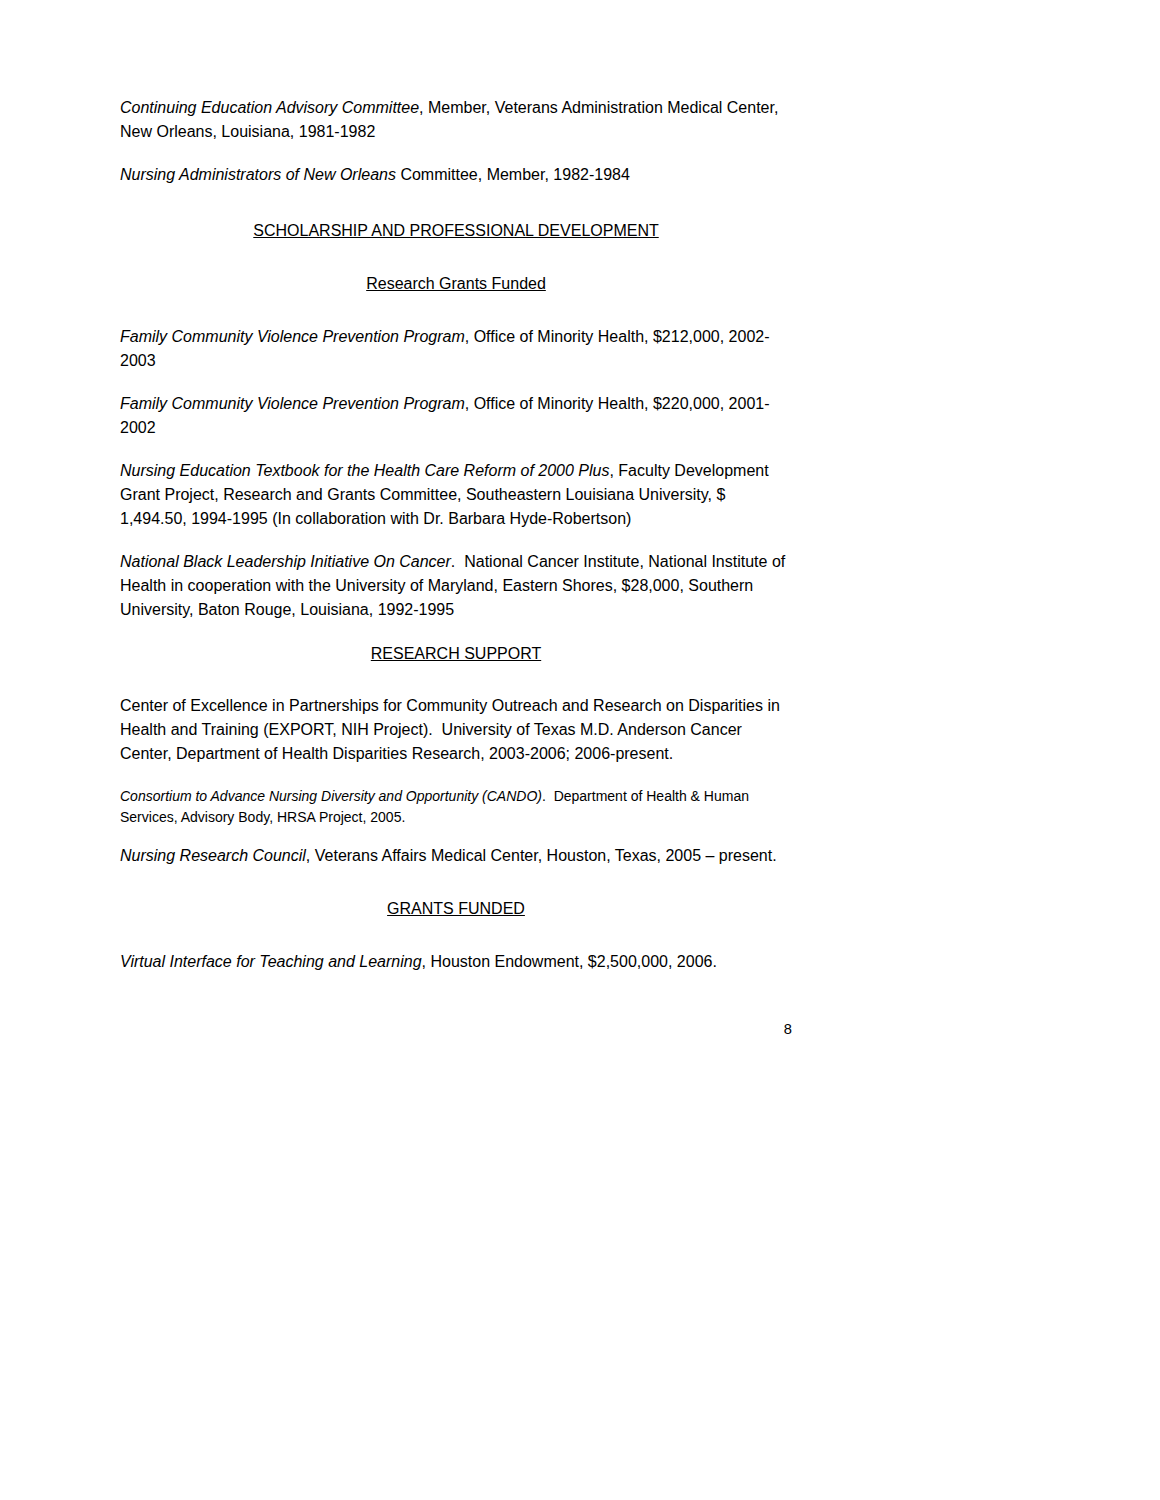Continuing Education Advisory Committee, Member, Veterans Administration Medical Center, New Orleans, Louisiana, 1981-1982
Nursing Administrators of New Orleans Committee, Member, 1982-1984
SCHOLARSHIP AND PROFESSIONAL DEVELOPMENT
Research Grants Funded
Family Community Violence Prevention Program, Office of Minority Health, $212,000, 2002-2003
Family Community Violence Prevention Program, Office of Minority Health, $220,000, 2001-2002
Nursing Education Textbook for the Health Care Reform of 2000 Plus, Faculty Development Grant Project, Research and Grants Committee, Southeastern Louisiana University, $ 1,494.50, 1994-1995 (In collaboration with Dr. Barbara Hyde-Robertson)
National Black Leadership Initiative On Cancer. National Cancer Institute, National Institute of Health in cooperation with the University of Maryland, Eastern Shores, $28,000, Southern University, Baton Rouge, Louisiana, 1992-1995
RESEARCH SUPPORT
Center of Excellence in Partnerships for Community Outreach and Research on Disparities in Health and Training (EXPORT, NIH Project). University of Texas M.D. Anderson Cancer Center, Department of Health Disparities Research, 2003-2006; 2006-present.
Consortium to Advance Nursing Diversity and Opportunity (CANDO). Department of Health & Human Services, Advisory Body, HRSA Project, 2005.
Nursing Research Council, Veterans Affairs Medical Center, Houston, Texas, 2005 – present.
GRANTS FUNDED
Virtual Interface for Teaching and Learning, Houston Endowment, $2,500,000, 2006.
8